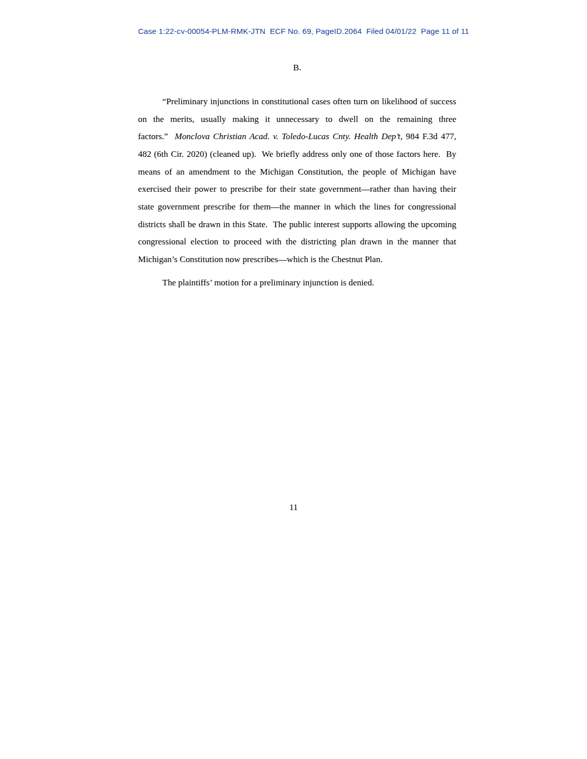Case 1:22-cv-00054-PLM-RMK-JTN ECF No. 69, PageID.2064 Filed 04/01/22 Page 11 of 11
B.
“Preliminary injunctions in constitutional cases often turn on likelihood of success on the merits, usually making it unnecessary to dwell on the remaining three factors.” Monclova Christian Acad. v. Toledo-Lucas Cnty. Health Dep’t, 984 F.3d 477, 482 (6th Cir. 2020) (cleaned up). We briefly address only one of those factors here. By means of an amendment to the Michigan Constitution, the people of Michigan have exercised their power to prescribe for their state government—rather than having their state government prescribe for them—the manner in which the lines for congressional districts shall be drawn in this State. The public interest supports allowing the upcoming congressional election to proceed with the districting plan drawn in the manner that Michigan’s Constitution now prescribes—which is the Chestnut Plan.
The plaintiffs’ motion for a preliminary injunction is denied.
11